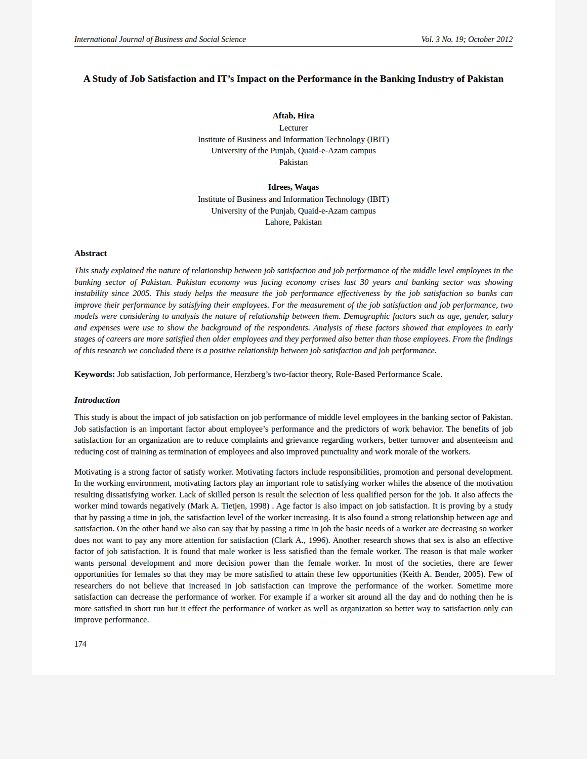International Journal of Business and Social Science Vol. 3 No. 19; October 2012
A Study of Job Satisfaction and IT’s Impact on the Performance in the Banking Industry of Pakistan
Aftab, Hira
Lecturer
Institute of Business and Information Technology (IBIT)
University of the Punjab, Quaid-e-Azam campus
Pakistan
Idrees, Waqas
Institute of Business and Information Technology (IBIT)
University of the Punjab, Quaid-e-Azam campus
Lahore, Pakistan
Abstract
This study explained the nature of relationship between job satisfaction and job performance of the middle level employees in the banking sector of Pakistan. Pakistan economy was facing economy crises last 30 years and banking sector was showing instability since 2005. This study helps the measure the job performance effectiveness by the job satisfaction so banks can improve their performance by satisfying their employees. For the measurement of the job satisfaction and job performance, two models were considering to analysis the nature of relationship between them. Demographic factors such as age, gender, salary and expenses were use to show the background of the respondents. Analysis of these factors showed that employees in early stages of careers are more satisfied then older employees and they performed also better than those employees. From the findings of this research we concluded there is a positive relationship between job satisfaction and job performance.
Keywords: Job satisfaction, Job performance, Herzberg’s two-factor theory, Role-Based Performance Scale.
Introduction
This study is about the impact of job satisfaction on job performance of middle level employees in the banking sector of Pakistan. Job satisfaction is an important factor about employee’s performance and the predictors of work behavior. The benefits of job satisfaction for an organization are to reduce complaints and grievance regarding workers, better turnover and absenteeism and reducing cost of training as termination of employees and also improved punctuality and work morale of the workers.
Motivating is a strong factor of satisfy worker. Motivating factors include responsibilities, promotion and personal development. In the working environment, motivating factors play an important role to satisfying worker whiles the absence of the motivation resulting dissatisfying worker. Lack of skilled person is result the selection of less qualified person for the job. It also affects the worker mind towards negatively (Mark A. Tietjen, 1998) . Age factor is also impact on job satisfaction. It is proving by a study that by passing a time in job, the satisfaction level of the worker increasing. It is also found a strong relationship between age and satisfaction. On the other hand we also can say that by passing a time in job the basic needs of a worker are decreasing so worker does not want to pay any more attention for satisfaction (Clark A., 1996). Another research shows that sex is also an effective factor of job satisfaction. It is found that male worker is less satisfied than the female worker. The reason is that male worker wants personal development and more decision power than the female worker. In most of the societies, there are fewer opportunities for females so that they may be more satisfied to attain these few opportunities (Keith A. Bender, 2005). Few of researchers do not believe that increased in job satisfaction can improve the performance of the worker. Sometime more satisfaction can decrease the performance of worker. For example if a worker sit around all the day and do nothing then he is more satisfied in short run but it effect the performance of worker as well as organization so better way to satisfaction only can improve performance.
174